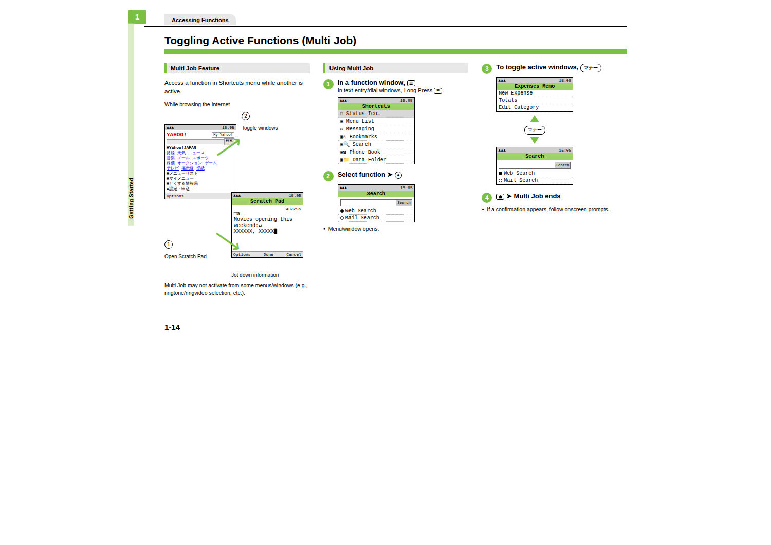1
Getting Started
Accessing Functions
Toggling Active Functions (Multi Job)
Multi Job Feature
Access a function in Shortcuts menu while another is active.
While browsing the Internet
▲▲▲15:05
YAHOO! My Yahoo!
検索
▣Yahoo!JAPAN
路線 天気 ニュース
音楽 メール スポーツ
株価 オークション ゲーム
テレビ 掲示板 壁紙
▣メニューリスト
▣マイメニュー
▣とくする情報局
●設定・申込
Options☰
2
Toggle windows
⟶
▲▲▲15:05
Scratch Pad
43/256
□a
Movies opening this
weekend:↵
XXXXXX, XXXXX█
Options Done Cancel
1
Open Scratch Pad
⟶
Jot down information
Multi Job may not activate from some menus/windows (e.g., ringtone/ringvideo selection, etc.).
Using Multi Job
1
In a function window, ☰ In text entry/dial windows, Long Press ☰.
▲▲▲15:05
Shortcuts
☐ Status Ico…
▣ Menu List
✉ Messaging
▣☉ Bookmarks
▣🔍 Search
▣☎ Phone Book
▣📁 Data Folder
2
Select function ➤ ●
▲▲▲15:05
Search
Search
Web Search
Mail Search
Menu/window opens.
3
To toggle active windows, マナー
▲▲▲15:05
Expenses Memo
New Expense
Totals
Edit Category
マナー
▲▲▲15:05
Search
Search
Web Search
Mail Search
4
☗ ➤ Multi Job ends
If a confirmation appears, follow onscreen prompts.
1-14